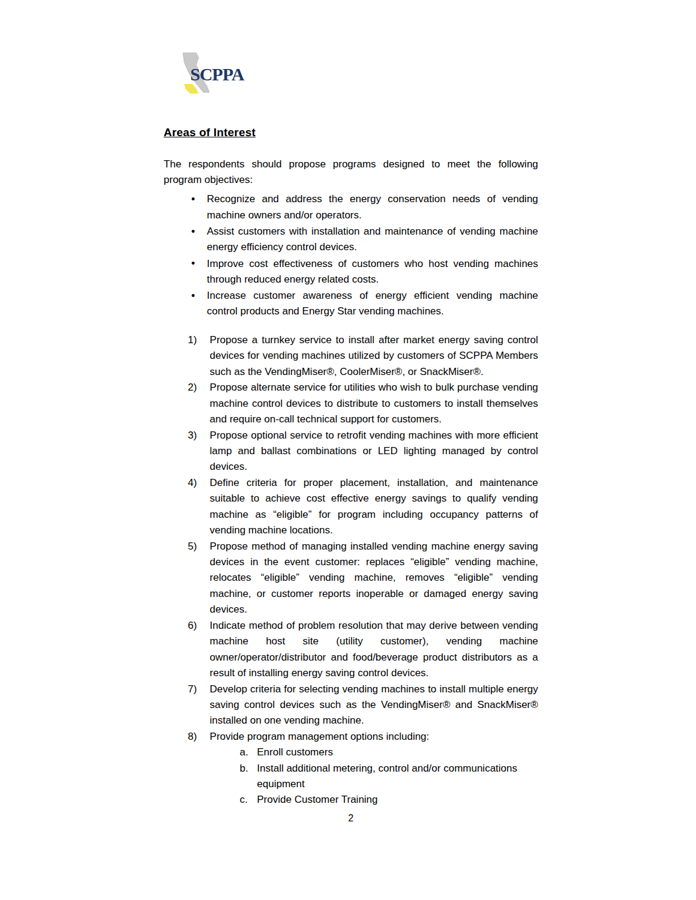SCPPA
Areas of Interest
The respondents should propose programs designed to meet the following program objectives:
Recognize and address the energy conservation needs of vending machine owners and/or operators.
Assist customers with installation and maintenance of vending machine energy efficiency control devices.
Improve cost effectiveness of customers who host vending machines through reduced energy related costs.
Increase customer awareness of energy efficient vending machine control products and Energy Star vending machines.
Propose a turnkey service to install after market energy saving control devices for vending machines utilized by customers of SCPPA Members such as the VendingMiser®, CoolerMiser®, or SnackMiser®.
Propose alternate service for utilities who wish to bulk purchase vending machine control devices to distribute to customers to install themselves and require on-call technical support for customers.
Propose optional service to retrofit vending machines with more efficient lamp and ballast combinations or LED lighting managed by control devices.
Define criteria for proper placement, installation, and maintenance suitable to achieve cost effective energy savings to qualify vending machine as “eligible” for program including occupancy patterns of vending machine locations.
Propose method of managing installed vending machine energy saving devices in the event customer: replaces “eligible” vending machine, relocates “eligible” vending machine, removes “eligible” vending machine, or customer reports inoperable or damaged energy saving devices.
Indicate method of problem resolution that may derive between vending machine host site (utility customer), vending machine owner/operator/distributor and food/beverage product distributors as a result of installing energy saving control devices.
Develop criteria for selecting vending machines to install multiple energy saving control devices such as the VendingMiser® and SnackMiser® installed on one vending machine.
Provide program management options including:
Enroll customers
Install additional metering, control and/or communications equipment
Provide Customer Training
2